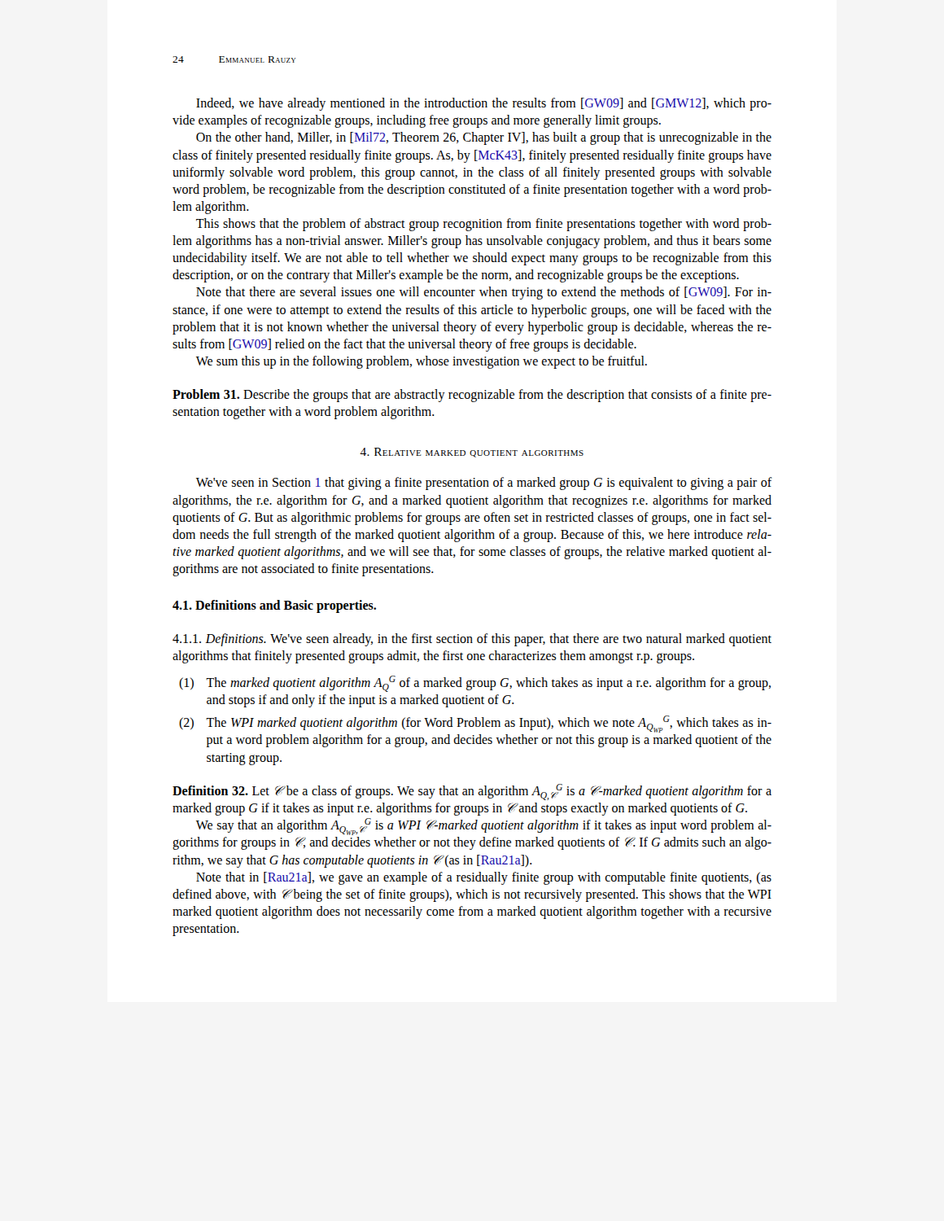24 Emmanuel Rauzy
Indeed, we have already mentioned in the introduction the results from [GW09] and [GMW12], which provide examples of recognizable groups, including free groups and more generally limit groups.
On the other hand, Miller, in [Mil72, Theorem 26, Chapter IV], has built a group that is unrecognizable in the class of finitely presented residually finite groups. As, by [McK43], finitely presented residually finite groups have uniformly solvable word problem, this group cannot, in the class of all finitely presented groups with solvable word problem, be recognizable from the description constituted of a finite presentation together with a word problem algorithm.
This shows that the problem of abstract group recognition from finite presentations together with word problem algorithms has a non-trivial answer. Miller's group has unsolvable conjugacy problem, and thus it bears some undecidability itself. We are not able to tell whether we should expect many groups to be recognizable from this description, or on the contrary that Miller's example be the norm, and recognizable groups be the exceptions.
Note that there are several issues one will encounter when trying to extend the methods of [GW09]. For instance, if one were to attempt to extend the results of this article to hyperbolic groups, one will be faced with the problem that it is not known whether the universal theory of every hyperbolic group is decidable, whereas the results from [GW09] relied on the fact that the universal theory of free groups is decidable.
We sum this up in the following problem, whose investigation we expect to be fruitful.
Problem 31. Describe the groups that are abstractly recognizable from the description that consists of a finite presentation together with a word problem algorithm.
4. Relative marked quotient algorithms
We've seen in Section 1 that giving a finite presentation of a marked group G is equivalent to giving a pair of algorithms, the r.e. algorithm for G, and a marked quotient algorithm that recognizes r.e. algorithms for marked quotients of G. But as algorithmic problems for groups are often set in restricted classes of groups, one in fact seldom needs the full strength of the marked quotient algorithm of a group. Because of this, we here introduce relative marked quotient algorithms, and we will see that, for some classes of groups, the relative marked quotient algorithms are not associated to finite presentations.
4.1. Definitions and Basic properties.
4.1.1. Definitions. We've seen already, in the first section of this paper, that there are two natural marked quotient algorithms that finitely presented groups admit, the first one characterizes them amongst r.p. groups.
The marked quotient algorithm AQG of a marked group G, which takes as input a r.e. algorithm for a group, and stops if and only if the input is a marked quotient of G.
The WPI marked quotient algorithm (for Word Problem as Input), which we note AQWPG, which takes as input a word problem algorithm for a group, and decides whether or not this group is a marked quotient of the starting group.
Definition 32. Let 𝒞 be a class of groups. We say that an algorithm AQ,𝒞G is a 𝒞-marked quotient algorithm for a marked group G if it takes as input r.e. algorithms for groups in 𝒞 and stops exactly on marked quotients of G.
We say that an algorithm AQWP,𝒞G is a WPI 𝒞-marked quotient algorithm if it takes as input word problem algorithms for groups in 𝒞, and decides whether or not they define marked quotients of 𝒞. If G admits such an algorithm, we say that G has computable quotients in 𝒞 (as in [Rau21a]).
Note that in [Rau21a], we gave an example of a residually finite group with computable finite quotients, (as defined above, with 𝒞 being the set of finite groups), which is not recursively presented. This shows that the WPI marked quotient algorithm does not necessarily come from a marked quotient algorithm together with a recursive presentation.